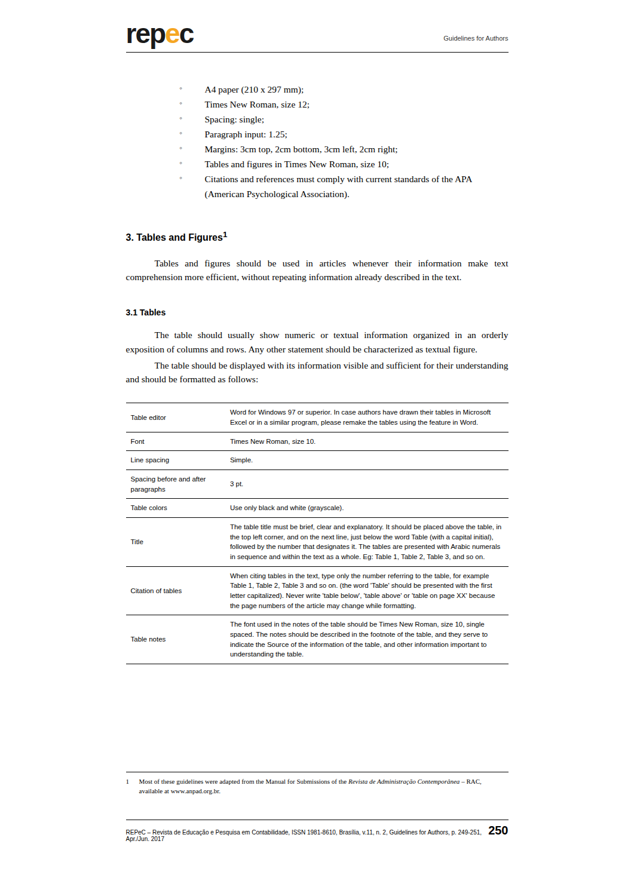repec
Guidelines for Authors
A4 paper (210 x 297 mm);
Times New Roman, size 12;
Spacing: single;
Paragraph input: 1.25;
Margins: 3cm top, 2cm bottom, 3cm left, 2cm right;
Tables and figures in Times New Roman, size 10;
Citations and references must comply with current standards of the APA (American Psychological Association).
3. Tables and Figures1
Tables and figures should be used in articles whenever their information make text comprehension more efficient, without repeating information already described in the text.
3.1 Tables
The table should usually show numeric or textual information organized in an orderly exposition of columns and rows. Any other statement should be characterized as textual figure.
The table should be displayed with its information visible and sufficient for their understanding and should be formatted as follows:
| Table editor | Word for Windows 97 or superior. In case authors have drawn their tables in Microsoft Excel or in a similar program, please remake the tables using the feature in Word. |
| Font | Times New Roman, size 10. |
| Line spacing | Simple. |
| Spacing before and after paragraphs | 3 pt. |
| Table colors | Use only black and white (grayscale). |
| Title | The table title must be brief, clear and explanatory. It should be placed above the table, in the top left corner, and on the next line, just below the word Table (with a capital initial), followed by the number that designates it. The tables are presented with Arabic numerals in sequence and within the text as a whole. Eg: Table 1, Table 2, Table 3, and so on. |
| Citation of tables | When citing tables in the text, type only the number referring to the table, for example Table 1, Table 2, Table 3 and so on. (the word 'Table' should be presented with the first letter capitalized). Never write 'table below', 'table above' or 'table on page XX' because the page numbers of the article may change while formatting. |
| Table notes | The font used in the notes of the table should be Times New Roman, size 10, single spaced. The notes should be described in the footnote of the table, and they serve to indicate the Source of the information of the table, and other information important to understanding the table. |
1 Most of these guidelines were adapted from the Manual for Submissions of the Revista de Administração Contemporânea – RAC, available at www.anpad.org.br.
REPeC – Revista de Educação e Pesquisa em Contabilidade, ISSN 1981-8610, Brasília, v.11, n. 2, Guidelines for Authors, p. 249-251, Apr./Jun. 2017
250